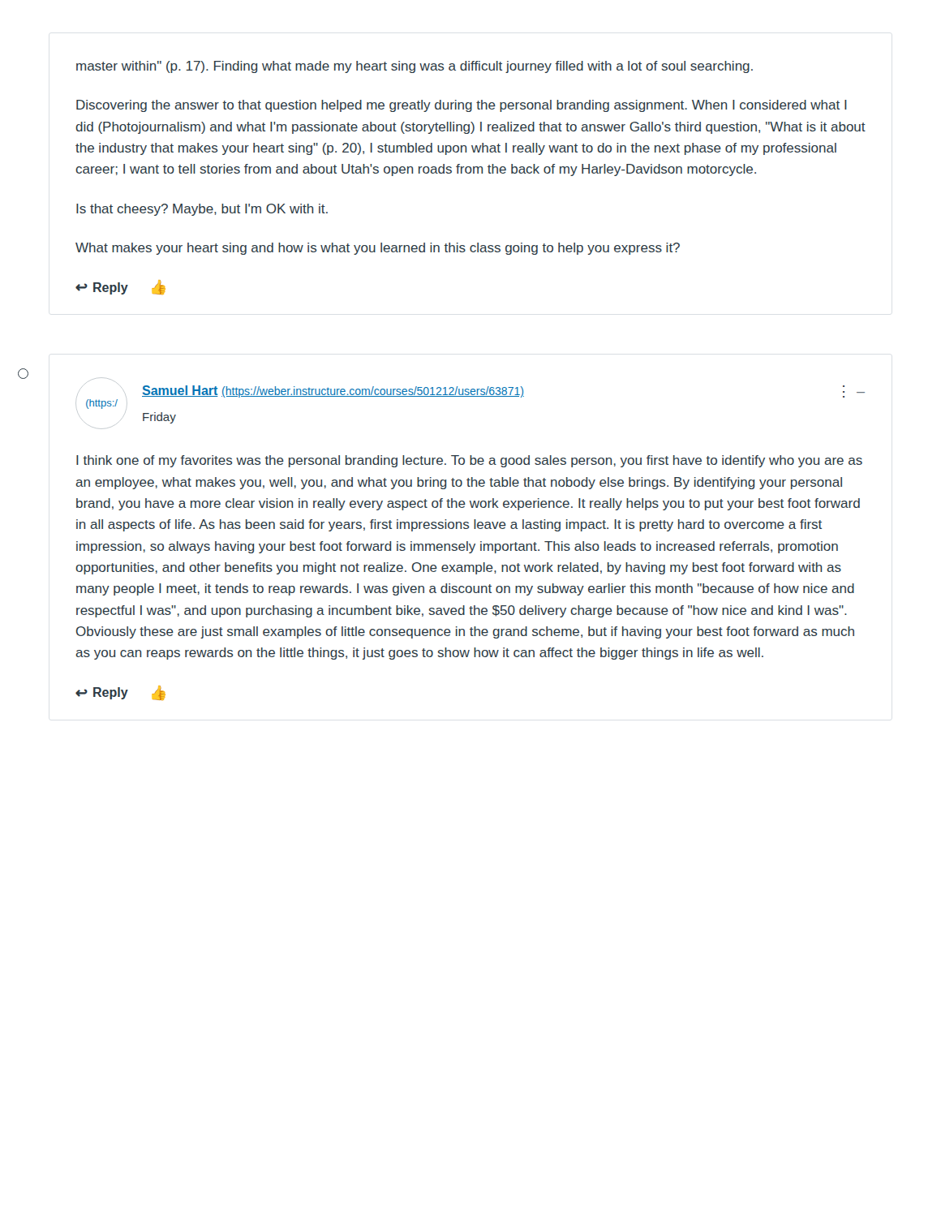master within" (p. 17). Finding what made my heart sing was a difficult journey filled with a lot of soul searching.
Discovering the answer to that question helped me greatly during the personal branding assignment. When I considered what I did (Photojournalism) and what I'm passionate about (storytelling) I realized that to answer Gallo's third question, "What is it about the industry that makes your heart sing" (p. 20), I stumbled upon what I really want to do in the next phase of my professional career; I want to tell stories from and about Utah's open roads from the back of my Harley-Davidson motorcycle.
Is that cheesy? Maybe, but I'm OK with it.
What makes your heart sing and how is what you learned in this class going to help you express it?
↪ Reply 👍
(https:/
Samuel Hart (https://weber.instructure.com/courses/501212/users/63871)
Friday
⋮–
I think one of my favorites was the personal branding lecture. To be a good sales person, you first have to identify who you are as an employee, what makes you, well, you, and what you bring to the table that nobody else brings. By identifying your personal brand, you have a more clear vision in really every aspect of the work experience. It really helps you to put your best foot forward in all aspects of life. As has been said for years, first impressions leave a lasting impact. It is pretty hard to overcome a first impression, so always having your best foot forward is immensely important. This also leads to increased referrals, promotion opportunities, and other benefits you might not realize. One example, not work related, by having my best foot forward with as many people I meet, it tends to reap rewards. I was given a discount on my subway earlier this month "because of how nice and respectful I was", and upon purchasing a incumbent bike, saved the $50 delivery charge because of "how nice and kind I was". Obviously these are just small examples of little consequence in the grand scheme, but if having your best foot forward as much as you can reaps rewards on the little things, it just goes to show how it can affect the bigger things in life as well.
↪ Reply 👍